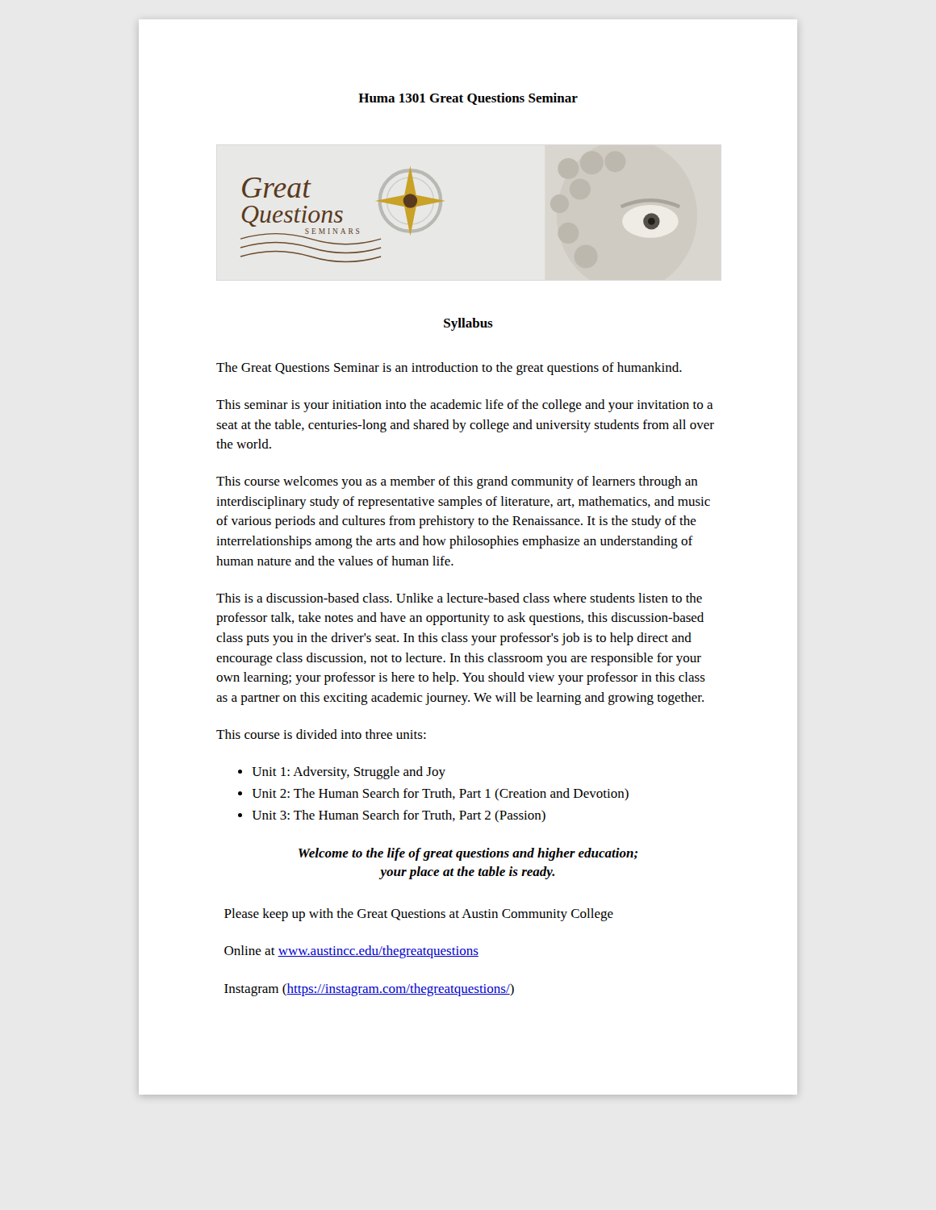Huma 1301 Great Questions Seminar
Syllabus
The Great Questions Seminar is an introduction to the great questions of humankind.
This seminar is your initiation into the academic life of the college and your invitation to a seat at the table, centuries-long and shared by college and university students from all over the world.
This course welcomes you as a member of this grand community of learners through an interdisciplinary study of representative samples of literature, art, mathematics, and music of various periods and cultures from prehistory to the Renaissance. It is the study of the interrelationships among the arts and how philosophies emphasize an understanding of human nature and the values of human life.
This is a discussion-based class. Unlike a lecture-based class where students listen to the professor talk, take notes and have an opportunity to ask questions, this discussion-based class puts you in the driver's seat. In this class your professor's job is to help direct and encourage class discussion, not to lecture. In this classroom you are responsible for your own learning; your professor is here to help. You should view your professor in this class as a partner on this exciting academic journey. We will be learning and growing together.
This course is divided into three units:
Unit 1: Adversity, Struggle and Joy
Unit 2: The Human Search for Truth, Part 1 (Creation and Devotion)
Unit 3: The Human Search for Truth, Part 2 (Passion)
Welcome to the life of great questions and higher education;
your place at the table is ready.
Please keep up with the Great Questions at Austin Community College
Online at www.austincc.edu/thegreatquestions
Instagram (https://instagram.com/thegreatquestions/)